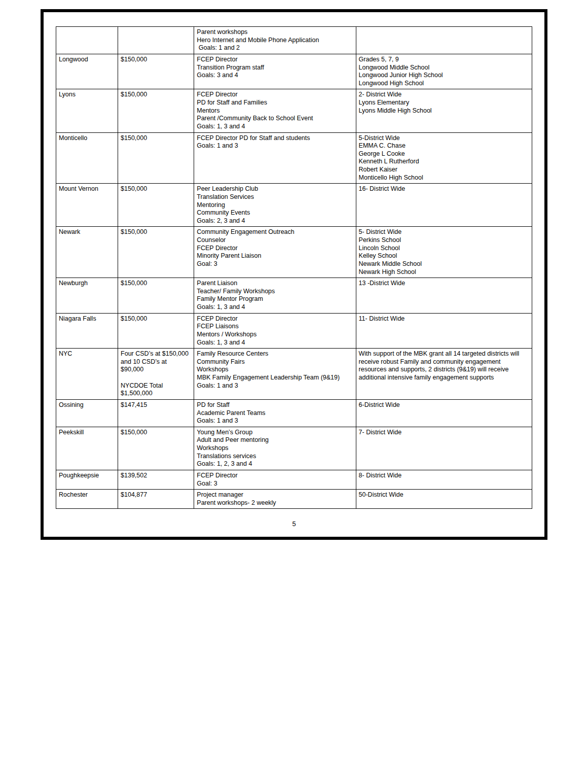| | | Parent workshops Hero Internet and Mobile Phone Application Goals: 1 and 2 | |
| Longwood | $150,000 | FCEP Director Transition Program staff Goals: 3 and 4 | Grades 5, 7, 9 Longwood Middle School Longwood Junior High School Longwood High School |
| Lyons | $150,000 | FCEP Director PD for Staff and Families Mentors Parent /Community Back to School Event Goals: 1, 3 and 4 | 2- District Wide Lyons Elementary Lyons Middle High School |
| Monticello | $150,000 | FCEP Director PD for Staff and students Goals: 1 and 3 | 5-District Wide EMMA C. Chase George L Cooke Kenneth L Rutherford Robert Kaiser Monticello High School |
| Mount Vernon | $150,000 | Peer Leadership Club Translation Services Mentoring Community Events Goals: 2, 3 and 4 | 16- District Wide |
| Newark | $150,000 | Community Engagement Outreach Counselor FCEP Director Minority Parent Liaison Goal: 3 | 5- District Wide Perkins School Lincoln School Kelley School Newark Middle School Newark High School |
| Newburgh | $150,000 | Parent Liaison Teacher/ Family Workshops Family Mentor Program Goals: 1, 3 and 4 | 13 -District Wide |
| Niagara Falls | $150,000 | FCEP Director FCEP Liaisons Mentors / Workshops Goals: 1, 3 and 4 | 11- District Wide |
| NYC | Four CSD’s at $150,000 and 10 CSD’s at $90,000 NYCDOE Total $1,500,000 | Family Resource Centers Community Fairs Workshops MBK Family Engagement Leadership Team (9&19) Goals: 1 and 3 | With support of the MBK grant all 14 targeted districts will receive robust Family and community engagement resources and supports, 2 districts (9&19) will receive additional intensive family engagement supports |
| Ossining | $147,415 | PD for Staff Academic Parent Teams Goals: 1 and 3 | 6-District Wide |
| Peekskill | $150,000 | Young Men’s Group Adult and Peer mentoring Workshops Translations services Goals: 1, 2, 3 and 4 | 7- District Wide |
| Poughkeepsie | $139,502 | FCEP Director Goal: 3 | 8- District Wide |
| Rochester | $104,877 | Project manager Parent workshops- 2 weekly | 50-District Wide |
5